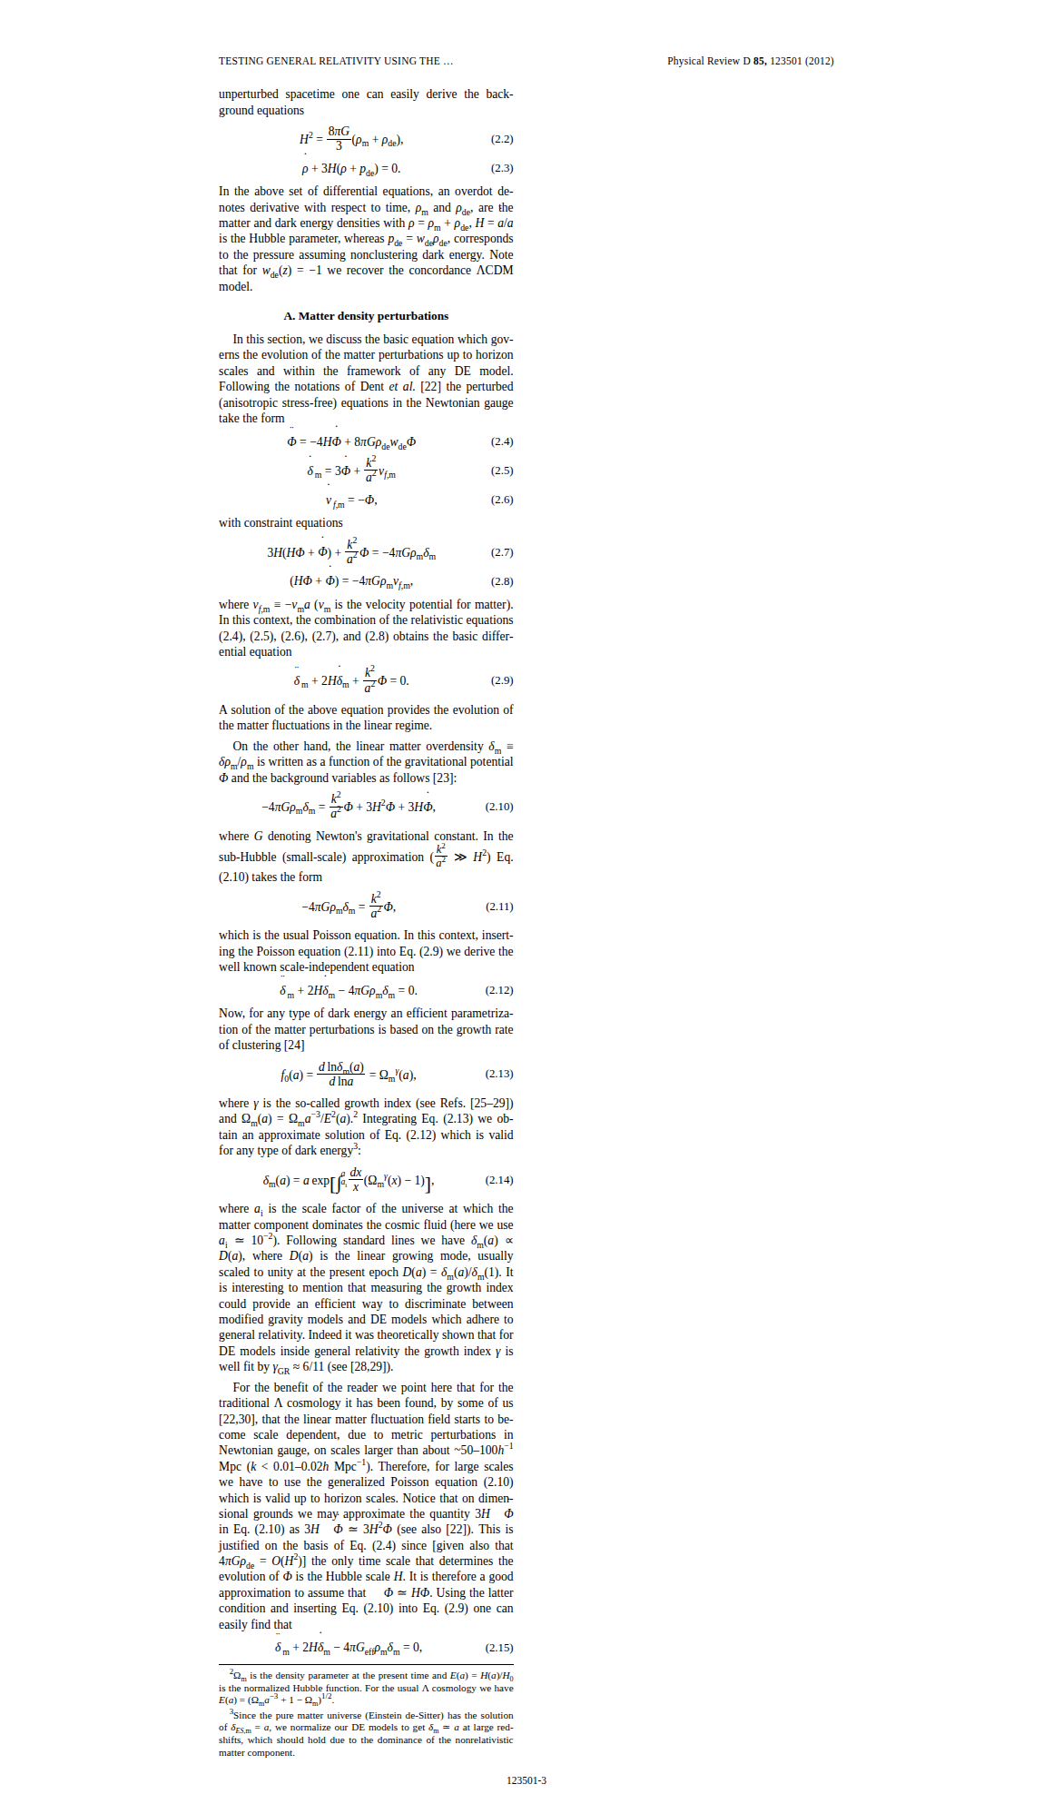Testing general relativity using the …
Physical Review D 85, 123501 (2012)
unperturbed spacetime one can easily derive the background equations
H2 = 8πG 3(ρm + ρde),
(2.2)
ρ + 3H(ρ + pde) = 0.
(2.3)
In the above set of differential equations, an overdot denotes derivative with respect to time, ρm and ρde, are the matter and dark energy densities with ρ = ρm + ρde, H = a/a is the Hubble parameter, whereas pde = wdeρde, corresponds to the pressure assuming nonclustering dark energy. Note that for wde(z) = −1 we recover the concordance ΛCDM model.
A. Matter density perturbations
In this section, we discuss the basic equation which governs the evolution of the matter perturbations up to horizon scales and within the framework of any DE model. Following the notations of Dent et al. [22] the perturbed (anisotropic stress-free) equations in the Newtonian gauge take the form
Φ = −4HΦ + 8πGρdewdeΦ
(2.4)
δ m = 3Φ + k2 a2 vf,m
(2.5)
v f,m = −Φ,
(2.6)
with constraint equations
3H(HΦ + Φ) + k2 a2 Φ = −4πGρmδm
(2.7)
(HΦ + Φ) = −4πGρmvf,m,
(2.8)
where vf,m ≡ −vma (vm is the velocity potential for matter). In this context, the combination of the relativistic equations (2.4), (2.5), (2.6), (2.7), and (2.8) obtains the basic differential equation
δ m + 2Hδm + k2 a2 Φ = 0.
(2.9)
A solution of the above equation provides the evolution of the matter fluctuations in the linear regime.
On the other hand, the linear matter overdensity δm ≡ δρm/ρm is written as a function of the gravitational potential Φ and the background variables as follows [23]:
−4πGρmδm = k2 a2 Φ + 3H2Φ + 3HΦ,
(2.10)
where G denoting Newton's gravitational constant. In the sub-Hubble (small-scale) approximation (k2 a2 ≫ H2) Eq. (2.10) takes the form
−4πGρmδm = k2 a2 Φ,
(2.11)
which is the usual Poisson equation. In this context, inserting the Poisson equation (2.11) into Eq. (2.9) we derive the well known scale-independent equation
δ m + 2Hδm − 4πGρmδm = 0.
(2.12)
Now, for any type of dark energy an efficient parametrization of the matter perturbations is based on the growth rate of clustering [24]
f0(a) = d lnδm(a) d lna = Ωmγ(a),
(2.13)
where γ is the so-called growth index (see Refs. [25–29]) and Ωm(a) = Ωma−3/E2(a).2 Integrating Eq. (2.13) we obtain an approximate solution of Eq. (2.12) which is valid for any type of dark energy3:
δm(a) = a exp[∫aai dx x(Ωmγ(x) − 1)],
(2.14)
where ai is the scale factor of the universe at which the matter component dominates the cosmic fluid (here we use ai ≃ 10−2). Following standard lines we have δm(a) ∝ D(a), where D(a) is the linear growing mode, usually scaled to unity at the present epoch D(a) = δm(a)/δm(1). It is interesting to mention that measuring the growth index could provide an efficient way to discriminate between modified gravity models and DE models which adhere to general relativity. Indeed it was theoretically shown that for DE models inside general relativity the growth index γ is well fit by γGR ≈ 6/11 (see [28,29]).
For the benefit of the reader we point here that for the traditional Λ cosmology it has been found, by some of us [22,30], that the linear matter fluctuation field starts to become scale dependent, due to metric perturbations in Newtonian gauge, on scales larger than about ~50–100h−1 Mpc (k < 0.01–0.02h Mpc−1). Therefore, for large scales we have to use the generalized Poisson equation (2.10) which is valid up to horizon scales. Notice that on dimensional grounds we may approximate the quantity 3HΦ in Eq. (2.10) as 3HΦ ≃ 3H2Φ (see also [22]). This is justified on the basis of Eq. (2.4) since [given also that 4πGρde = O(H2)] the only time scale that determines the evolution of Φ is the Hubble scale H. It is therefore a good approximation to assume that Φ ≃ HΦ. Using the latter condition and inserting Eq. (2.10) into Eq. (2.9) one can easily find that
δ m + 2Hδm − 4πGeffρmδm = 0,
(2.15)
2Ωm is the density parameter at the present time and E(a) = H(a)/H0 is the normalized Hubble function. For the usual Λ cosmology we have E(a) = (Ωma−3 + 1 − Ωm)1/2.
3Since the pure matter universe (Einstein de-Sitter) has the solution of δES,m = a, we normalize our DE models to get δm ≃ a at large redshifts, which should hold due to the dominance of the nonrelativistic matter component.
123501-3